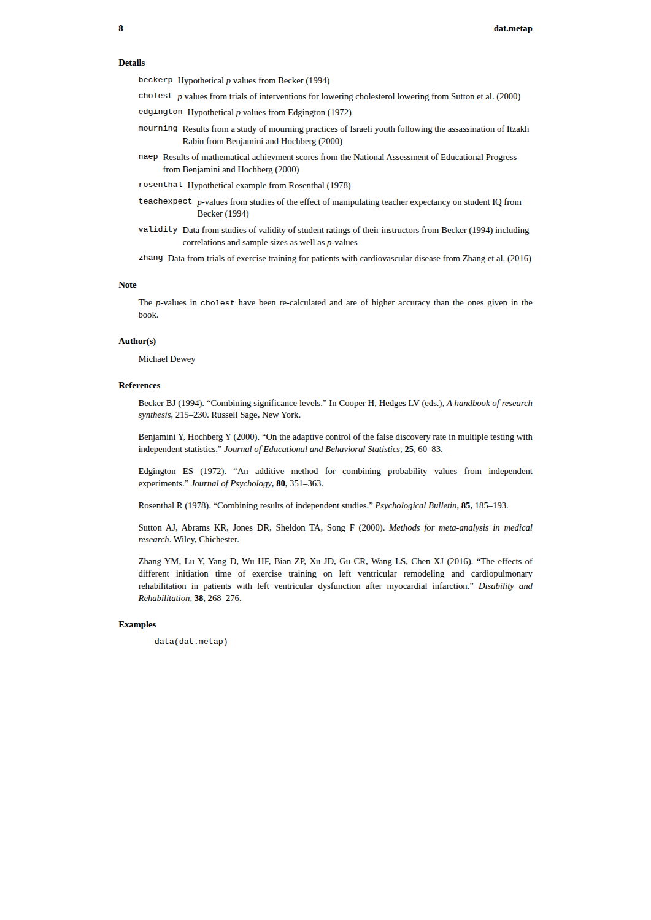8 dat.metap
Details
beckerp
Hypothetical p values from Becker (1994)
cholest
p values from trials of interventions for lowering cholesterol lowering from Sutton et al. (2000)
edgington
Hypothetical p values from Edgington (1972)
mourning
Results from a study of mourning practices of Israeli youth following the assassination of Itzakh Rabin from Benjamini and Hochberg (2000)
naep
Results of mathematical achievment scores from the National Assessment of Educational Progress from Benjamini and Hochberg (2000)
rosenthal
Hypothetical example from Rosenthal (1978)
teachexpect
p-values from studies of the effect of manipulating teacher expectancy on student IQ from Becker (1994)
validity
Data from studies of validity of student ratings of their instructors from Becker (1994) including correlations and sample sizes as well as p-values
zhang
Data from trials of exercise training for patients with cardiovascular disease from Zhang et al. (2016)
Note
The p-values in cholest have been re-calculated and are of higher accuracy than the ones given in the book.
Author(s)
Michael Dewey
References
Becker BJ (1994). “Combining significance levels.” In Cooper H, Hedges LV (eds.), A handbook of research synthesis, 215–230. Russell Sage, New York.
Benjamini Y, Hochberg Y (2000). “On the adaptive control of the false discovery rate in multiple testing with independent statistics.” Journal of Educational and Behavioral Statistics, 25, 60–83.
Edgington ES (1972). “An additive method for combining probability values from independent experiments.” Journal of Psychology, 80, 351–363.
Rosenthal R (1978). “Combining results of independent studies.” Psychological Bulletin, 85, 185–193.
Sutton AJ, Abrams KR, Jones DR, Sheldon TA, Song F (2000). Methods for meta-analysis in medical research. Wiley, Chichester.
Zhang YM, Lu Y, Yang D, Wu HF, Bian ZP, Xu JD, Gu CR, Wang LS, Chen XJ (2016). “The effects of different initiation time of exercise training on left ventricular remodeling and cardiopulmonary rehabilitation in patients with left ventricular dysfunction after myocardial infarction.” Disability and Rehabilitation, 38, 268–276.
Examples
data(dat.metap)